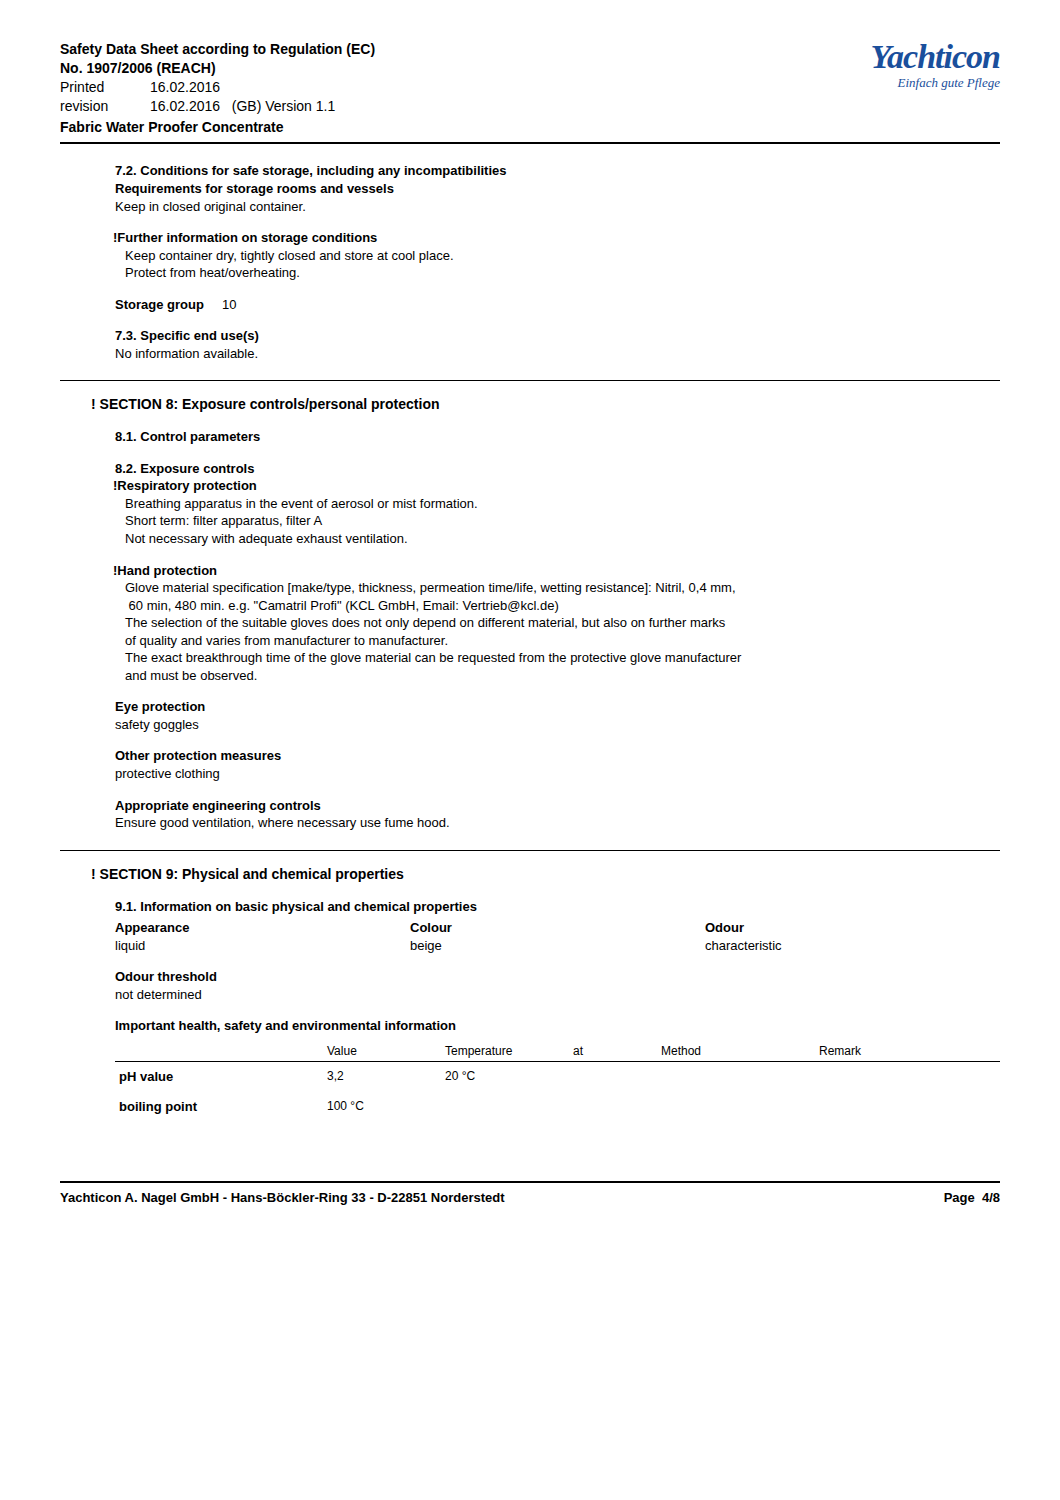Safety Data Sheet according to Regulation (EC) No. 1907/2006 (REACH)
Printed 16.02.2016
revision 16.02.2016 (GB) Version 1.1
Fabric Water Proofer Concentrate
Yachticon
Einfach gute Pflege
7.2. Conditions for safe storage, including any incompatibilities
Requirements for storage rooms and vessels
Keep in closed original container.
!Further information on storage conditions
Keep container dry, tightly closed and store at cool place.
Protect from heat/overheating.
Storage group 10
7.3. Specific end use(s)
No information available.
! SECTION 8: Exposure controls/personal protection
8.1. Control parameters
8.2. Exposure controls
!Respiratory protection
Breathing apparatus in the event of aerosol or mist formation.
Short term: filter apparatus, filter A
Not necessary with adequate exhaust ventilation.
!Hand protection
Glove material specification [make/type, thickness, permeation time/life, wetting resistance]: Nitril, 0,4 mm,
60 min, 480 min. e.g. "Camatril Profi" (KCL GmbH, Email: Vertrieb@kcl.de)
The selection of the suitable gloves does not only depend on different material, but also on further marks
of quality and varies from manufacturer to manufacturer.
The exact breakthrough time of the glove material can be requested from the protective glove manufacturer
and must be observed.
Eye protection
safety goggles
Other protection measures
protective clothing
Appropriate engineering controls
Ensure good ventilation, where necessary use fume hood.
! SECTION 9: Physical and chemical properties
9.1. Information on basic physical and chemical properties
Appearance
liquid
Colour
beige
Odour
characteristic
Odour threshold
not determined
Important health, safety and environmental information
| | Value | Temperature | at | Method | Remark |
| --- | --- | --- | --- | --- | --- |
| pH value | 3,2 | 20 °C | | | |
| boiling point | 100 °C | | | | |
Yachticon A. Nagel GmbH - Hans-Böckler-Ring 33 - D-22851 Norderstedt
Page 4/8